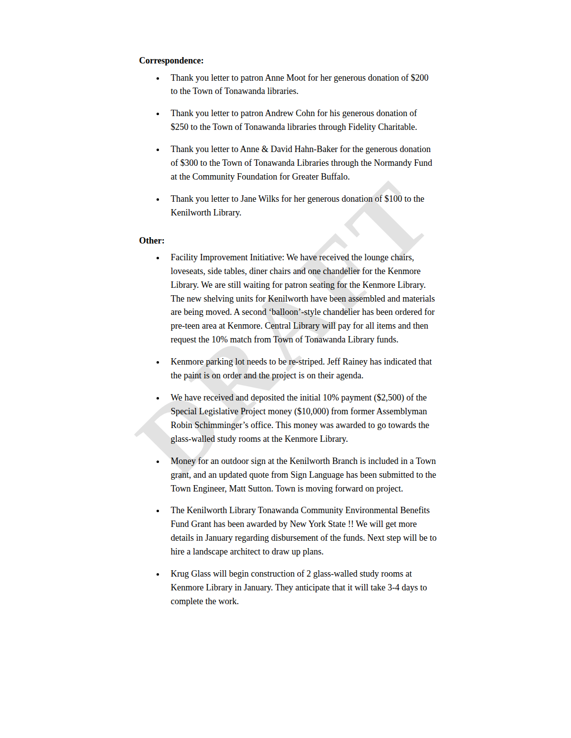DRAFT
Correspondence:
Thank you letter to patron Anne Moot for her generous donation of $200 to the Town of Tonawanda libraries.
Thank you letter to patron Andrew Cohn for his generous donation of $250 to the Town of Tonawanda libraries through Fidelity Charitable.
Thank you letter to Anne & David Hahn-Baker for the generous donation of $300 to the Town of Tonawanda Libraries through the Normandy Fund at the Community Foundation for Greater Buffalo.
Thank you letter to Jane Wilks for her generous donation of $100 to the Kenilworth Library.
Other:
Facility Improvement Initiative: We have received the lounge chairs, loveseats, side tables, diner chairs and one chandelier for the Kenmore Library. We are still waiting for patron seating for the Kenmore Library. The new shelving units for Kenilworth have been assembled and materials are being moved. A second ‘balloon’-style chandelier has been ordered for pre-teen area at Kenmore. Central Library will pay for all items and then request the 10% match from Town of Tonawanda Library funds.
Kenmore parking lot needs to be re-striped. Jeff Rainey has indicated that the paint is on order and the project is on their agenda.
We have received and deposited the initial 10% payment ($2,500) of the Special Legislative Project money ($10,000) from former Assemblyman Robin Schimminger’s office. This money was awarded to go towards the glass-walled study rooms at the Kenmore Library.
Money for an outdoor sign at the Kenilworth Branch is included in a Town grant, and an updated quote from Sign Language has been submitted to the Town Engineer, Matt Sutton. Town is moving forward on project.
The Kenilworth Library Tonawanda Community Environmental Benefits Fund Grant has been awarded by New York State !! We will get more details in January regarding disbursement of the funds. Next step will be to hire a landscape architect to draw up plans.
Krug Glass will begin construction of 2 glass-walled study rooms at Kenmore Library in January. They anticipate that it will take 3-4 days to complete the work.